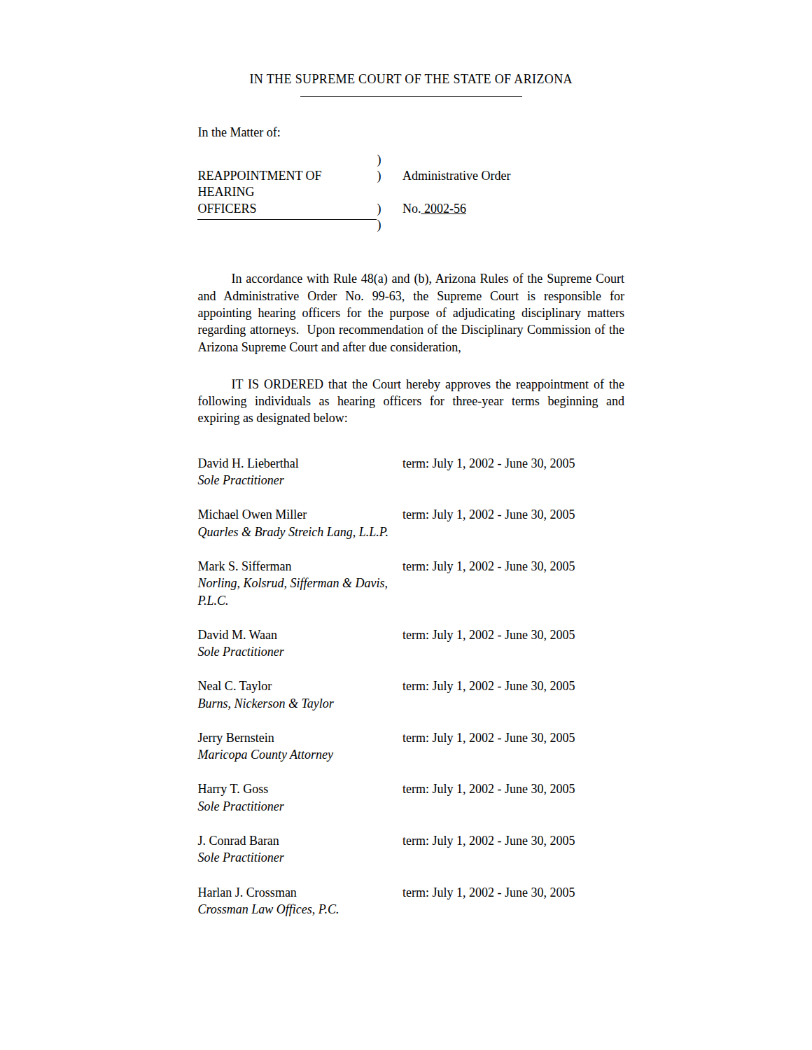IN THE SUPREME COURT OF THE STATE OF ARIZONA
| In the Matter of: | | |
| | ) | |
| REAPPOINTMENT OF HEARING | ) | Administrative Order |
| OFFICERS | ) | No. 2002-56 |
| | ) | |
In accordance with Rule 48(a) and (b), Arizona Rules of the Supreme Court and Administrative Order No. 99-63, the Supreme Court is responsible for appointing hearing officers for the purpose of adjudicating disciplinary matters regarding attorneys. Upon recommendation of the Disciplinary Commission of the Arizona Supreme Court and after due consideration,
IT IS ORDERED that the Court hereby approves the reappointment of the following individuals as hearing officers for three-year terms beginning and expiring as designated below:
| David H. Lieberthal Sole Practitioner | term: July 1, 2002 - June 30, 2005 |
| Michael Owen Miller Quarles & Brady Streich Lang, L.L.P. | term: July 1, 2002 - June 30, 2005 |
| Mark S. Sifferman Norling, Kolsrud, Sifferman & Davis, P.L.C. | term: July 1, 2002 - June 30, 2005 |
| David M. Waan Sole Practitioner | term: July 1, 2002 - June 30, 2005 |
| Neal C. Taylor Burns, Nickerson & Taylor | term: July 1, 2002 - June 30, 2005 |
| Jerry Bernstein Maricopa County Attorney | term: July 1, 2002 - June 30, 2005 |
| Harry T. Goss Sole Practitioner | term: July 1, 2002 - June 30, 2005 |
| J. Conrad Baran Sole Practitioner | term: July 1, 2002 - June 30, 2005 |
| Harlan J. Crossman Crossman Law Offices, P.C. | term: July 1, 2002 - June 30, 2005 |